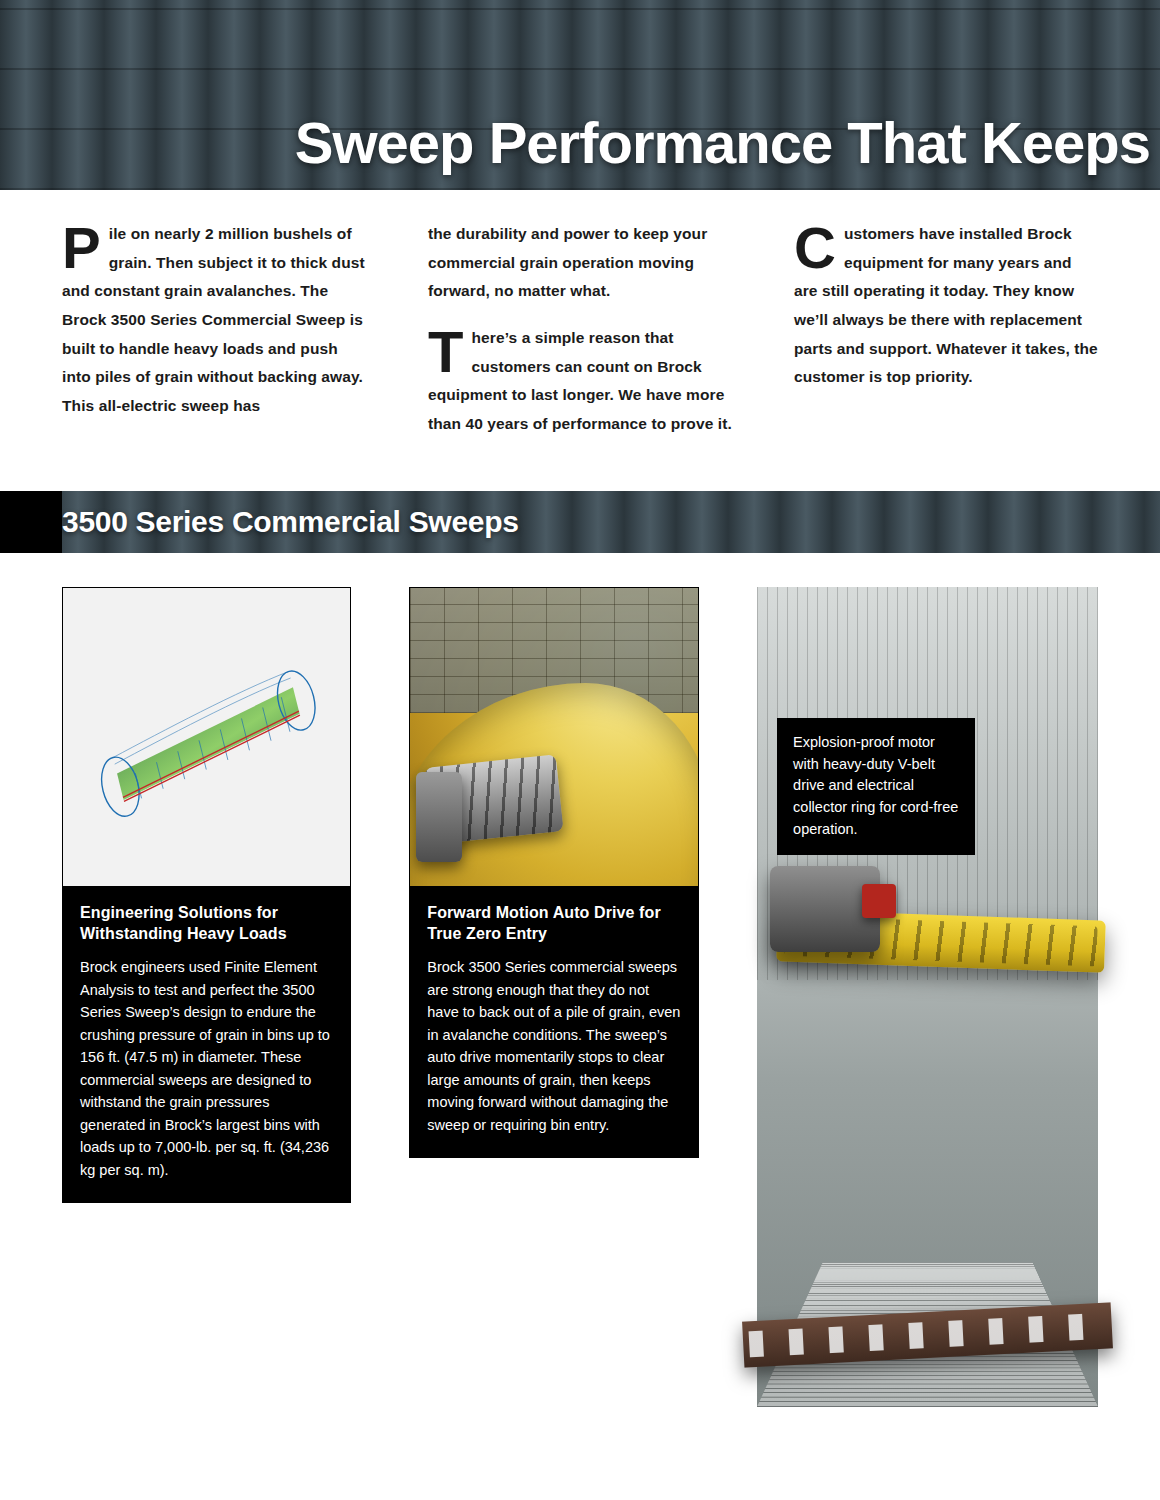Sweep Performance That Keeps
Pile on nearly 2 million bushels of grain. Then subject it to thick dust and constant grain avalanches. The Brock 3500 Series Commercial Sweep is built to handle heavy loads and push into piles of grain without backing away. This all-electric sweep has
the durability and power to keep your commercial grain operation moving forward, no matter what.
There’s a simple reason that customers can count on Brock equipment to last longer. We have more than 40 years of performance to prove it.
Customers have installed Brock equipment for many years and are still operating it today. They know we’ll always be there with replacement parts and support. Whatever it takes, the customer is top priority.
3500 Series Commercial Sweeps
Engineering Solutions for
Withstanding Heavy Loads
Brock engineers used Finite Element Analysis to test and perfect the 3500 Series Sweep’s design to endure the crushing pressure of grain in bins up to 156 ft. (47.5 m) in diameter. These commercial sweeps are designed to withstand the grain pressures generated in Brock’s largest bins with loads up to 7,000-lb. per sq. ft. (34,236 kg per sq. m).
Forward Motion Auto Drive for
True Zero Entry
Brock 3500 Series commercial sweeps are strong enough that they do not have to back out of a pile of grain, even in avalanche conditions. The sweep’s auto drive momentarily stops to clear large amounts of grain, then keeps moving forward without damaging the sweep or requiring bin entry.
Explosion-proof motor with heavy-duty V-belt drive and electrical collector ring for cord-free operation.